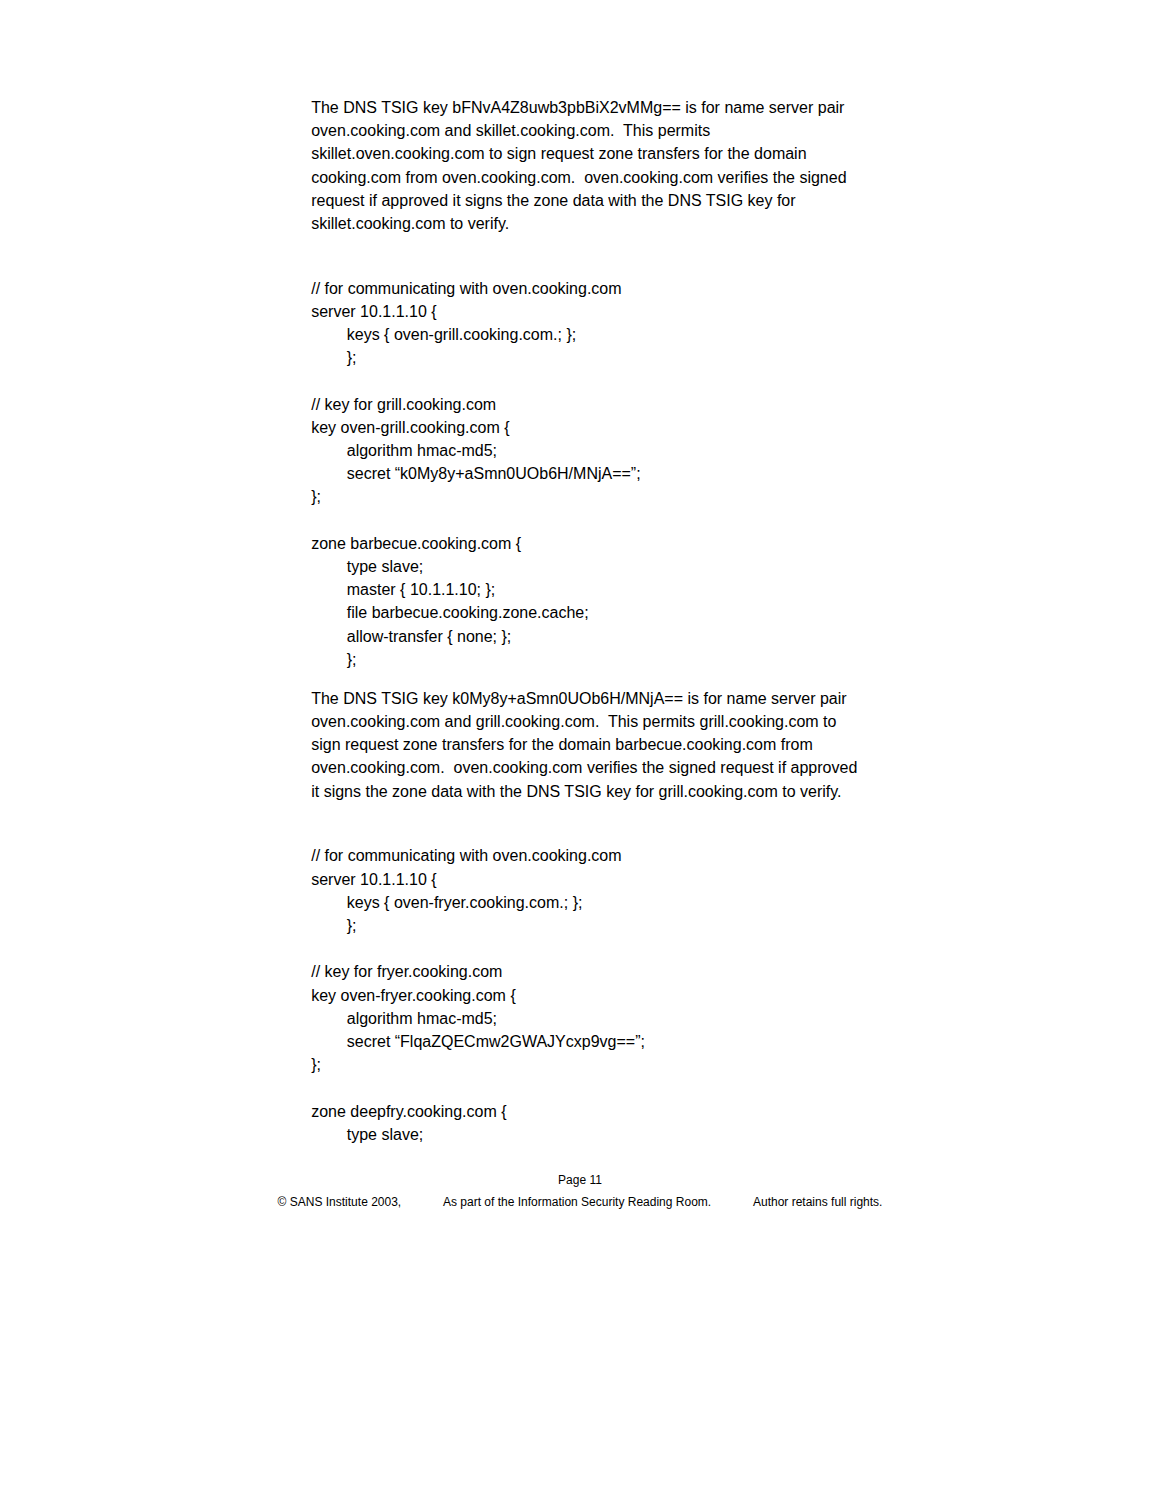The DNS TSIG key bFNvA4Z8uwb3pbBiX2vMMg== is for name server pair oven.cooking.com and skillet.cooking.com. This permits skillet.oven.cooking.com to sign request zone transfers for the domain cooking.com from oven.cooking.com. oven.cooking.com verifies the signed request if approved it signs the zone data with the DNS TSIG key for skillet.cooking.com to verify.
// for communicating with oven.cooking.com server 10.1.1.10 { keys { oven-grill.cooking.com.; }; }; // key for grill.cooking.com key oven-grill.cooking.com { algorithm hmac-md5; secret “k0My8y+aSmn0UOb6H/MNjA==”; }; zone barbecue.cooking.com { type slave; master { 10.1.1.10; }; file barbecue.cooking.zone.cache; allow-transfer { none; }; };
The DNS TSIG key k0My8y+aSmn0UOb6H/MNjA== is for name server pair oven.cooking.com and grill.cooking.com. This permits grill.cooking.com to sign request zone transfers for the domain barbecue.cooking.com from oven.cooking.com. oven.cooking.com verifies the signed request if approved it signs the zone data with the DNS TSIG key for grill.cooking.com to verify.
// for communicating with oven.cooking.com server 10.1.1.10 { keys { oven-fryer.cooking.com.; }; }; // key for fryer.cooking.com key oven-fryer.cooking.com { algorithm hmac-md5; secret “FlqaZQECmw2GWAJYcxp9vg==”; }; zone deepfry.cooking.com { type slave;
Page 11
© SANS Institute 2003, As part of the Information Security Reading Room. Author retains full rights.